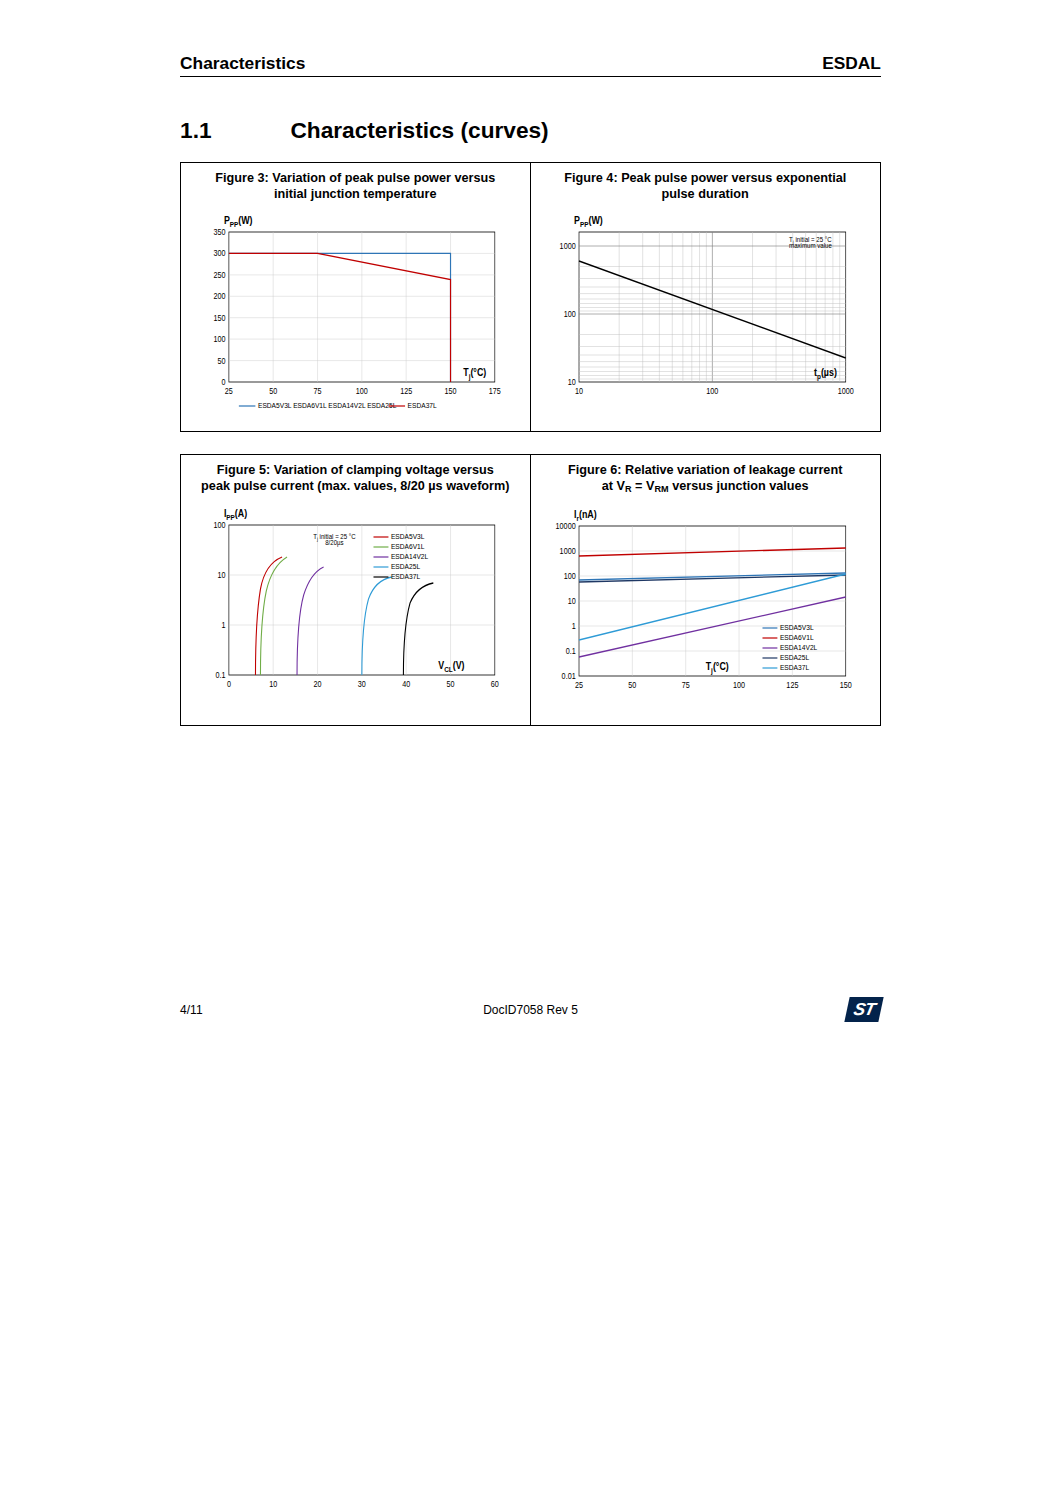Characteristics
ESDAL
1.1 Characteristics (curves)
Figure 3: Variation of peak pulse power versus
initial junction temperature
PPP(W) 350 300 250 200 150 100 50 0 25 50 75 100 125 150 175 Tj(°C) ESDA5V3L ESDA6V1L ESDA14V2L ESDA25L ESDA37L
Figure 4: Peak pulse power versus exponential
pulse duration
PPP(W) 1000 100 10 10 100 1000 tp(µs) Tj initial = 25 °C maximum value
Figure 5: Variation of clamping voltage versus
peak pulse current (max. values, 8/20 µs waveform)
IPP(A) 100 10 1 0.1 0 10 20 30 40 50 60 VCL(V) Tj initial = 25 °C 8/20µs ESDA5V3L ESDA6V1L ESDA14V2L ESDA25L ESDA37L
Figure 6: Relative variation of leakage current
at VR = VRM versus junction values
Ir(nA) 10000 1000 100 10 1 0.1 0.01 25 50 75 100 125 150 Tj(°C) ESDA5V3L ESDA6V1L ESDA14V2L ESDA25L ESDA37L
4/11
DocID7058 Rev 5
ST